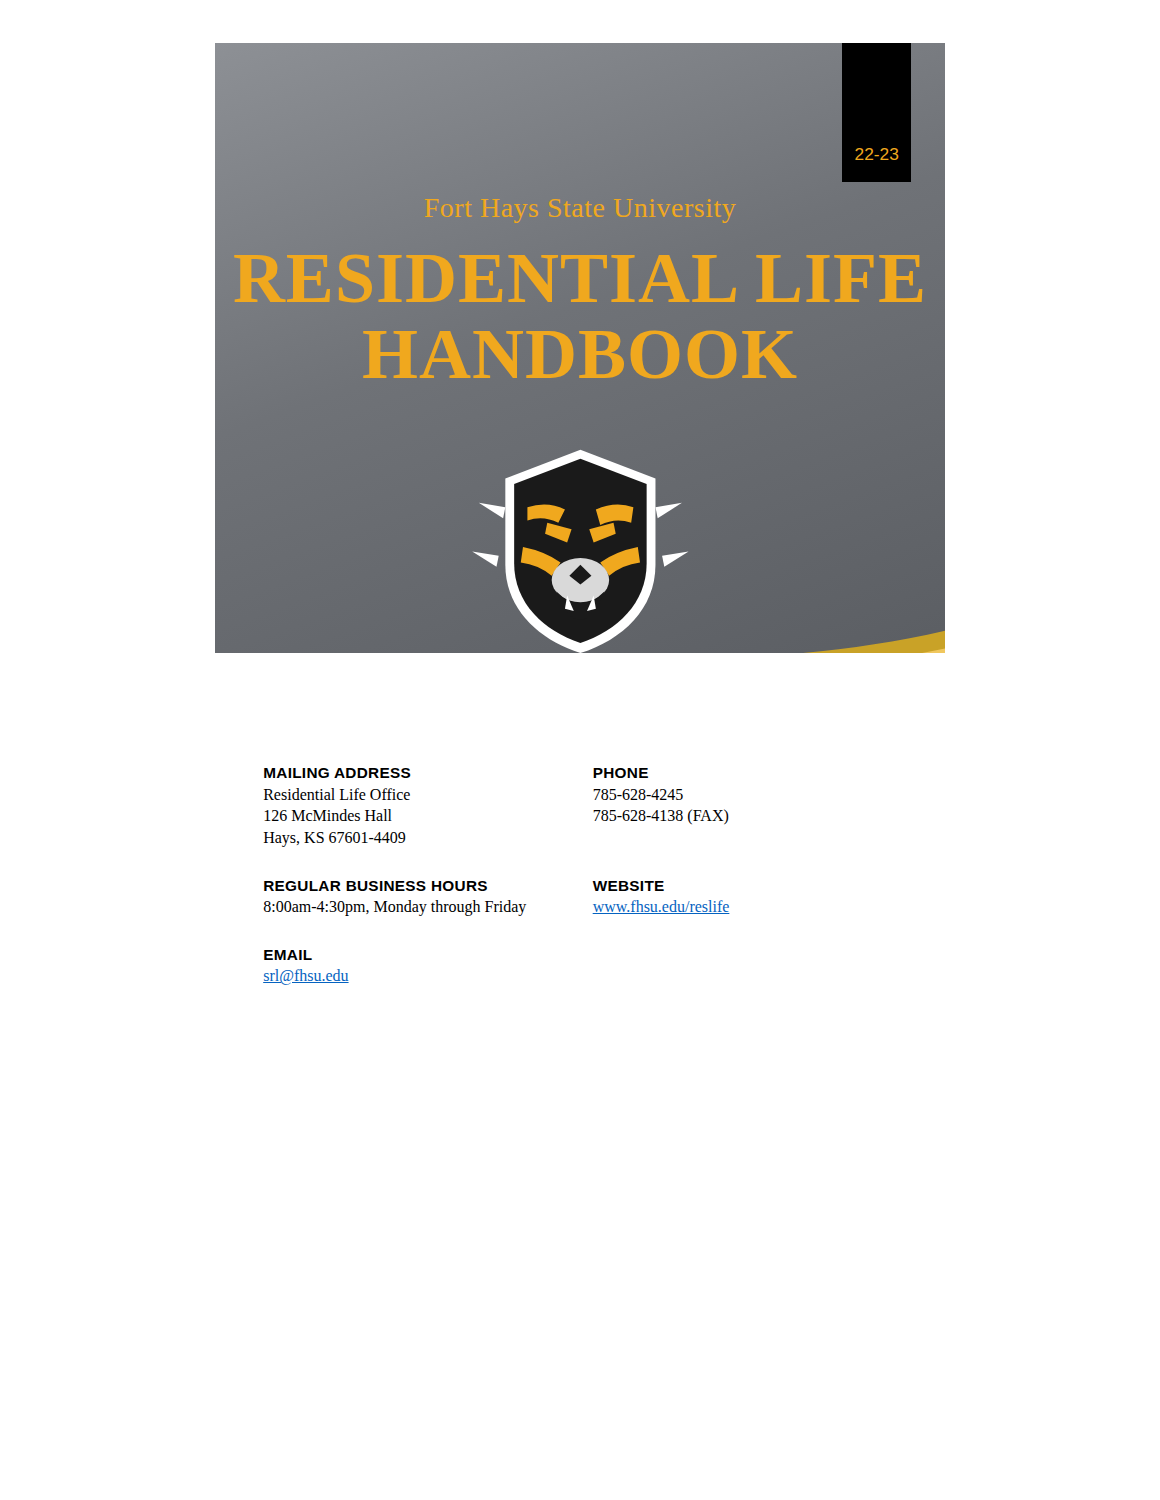22-23
Fort Hays State University
RESIDENTIAL LIFE
HANDBOOK
FHSU Tiger head logo
| MAILING ADDRESS Residential Life Office 126 McMindes Hall Hays, KS 67601-4409 | PHONE 785-628-4245 785-628-4138 (FAX) |
| REGULAR BUSINESS HOURS 8:00am-4:30pm, Monday through Friday | WEBSITE www.fhsu.edu/reslife |
| EMAIL srl@fhsu.edu | |